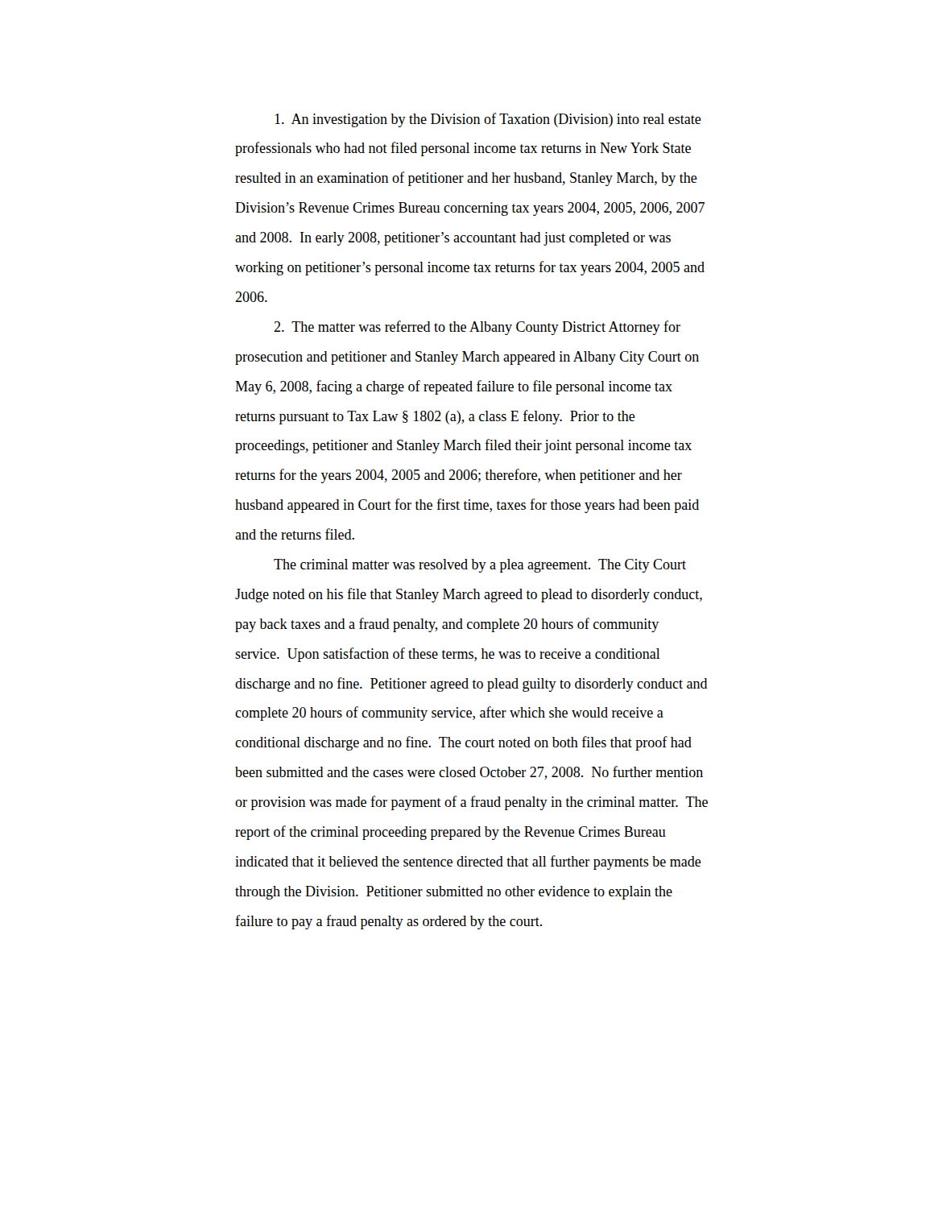1. An investigation by the Division of Taxation (Division) into real estate professionals who had not filed personal income tax returns in New York State resulted in an examination of petitioner and her husband, Stanley March, by the Division’s Revenue Crimes Bureau concerning tax years 2004, 2005, 2006, 2007 and 2008. In early 2008, petitioner’s accountant had just completed or was working on petitioner’s personal income tax returns for tax years 2004, 2005 and 2006.
2. The matter was referred to the Albany County District Attorney for prosecution and petitioner and Stanley March appeared in Albany City Court on May 6, 2008, facing a charge of repeated failure to file personal income tax returns pursuant to Tax Law § 1802 (a), a class E felony. Prior to the proceedings, petitioner and Stanley March filed their joint personal income tax returns for the years 2004, 2005 and 2006; therefore, when petitioner and her husband appeared in Court for the first time, taxes for those years had been paid and the returns filed.
The criminal matter was resolved by a plea agreement. The City Court Judge noted on his file that Stanley March agreed to plead to disorderly conduct, pay back taxes and a fraud penalty, and complete 20 hours of community service. Upon satisfaction of these terms, he was to receive a conditional discharge and no fine. Petitioner agreed to plead guilty to disorderly conduct and complete 20 hours of community service, after which she would receive a conditional discharge and no fine. The court noted on both files that proof had been submitted and the cases were closed October 27, 2008. No further mention or provision was made for payment of a fraud penalty in the criminal matter. The report of the criminal proceeding prepared by the Revenue Crimes Bureau indicated that it believed the sentence directed that all further payments be made through the Division. Petitioner submitted no other evidence to explain the failure to pay a fraud penalty as ordered by the court.